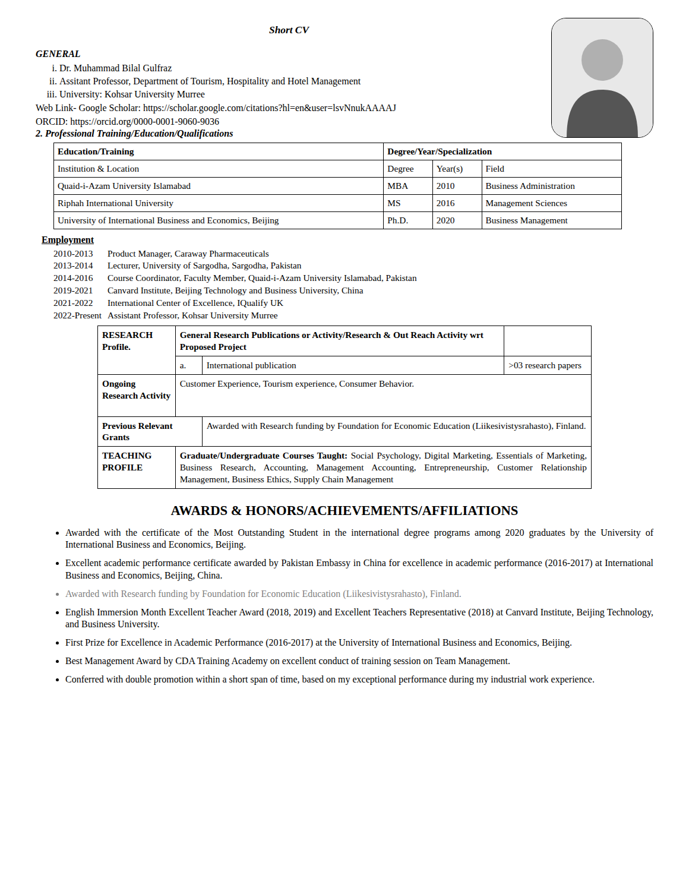Short CV
GENERAL
Dr. Muhammad Bilal Gulfraz
Assitant Professor, Department of Tourism, Hospitality and Hotel Management
University: Kohsar University Murree
Web Link- Google Scholar: https://scholar.google.com/citations?hl=en&user=lsvNnukAAAAJ
ORCID: https://orcid.org/0000-0001-9060-9036
2. Professional Training/Education/Qualifications
| Education/Training | Degree/Year/Specialization |
| --- | --- |
| Institution & Location | Degree | Year(s) | Field |
| Quaid-i-Azam University Islamabad | MBA | 2010 | Business Administration |
| Riphah International University | MS | 2016 | Management Sciences |
| University of International Business and Economics, Beijing | Ph.D. | 2020 | Business Management |
Employment
| 2010-2013 | Product Manager, Caraway Pharmaceuticals |
| 2013-2014 | Lecturer, University of Sargodha, Sargodha, Pakistan |
| 2014-2016 | Course Coordinator, Faculty Member, Quaid-i-Azam University Islamabad, Pakistan |
| 2019-2021 | Canvard Institute, Beijing Technology and Business University, China |
| 2021-2022 | International Center of Excellence, IQualify UK |
| 2022-Present | Assistant Professor, Kohsar University Murree |
| RESEARCH Profile. | General Research Publications or Activity/Research & Out Reach Activity wrt Proposed Project | |
| a. | International publication | >03 research papers |
| Ongoing Research Activity | Customer Experience, Tourism experience, Consumer Behavior. |
| Previous Relevant Grants | Awarded with Research funding by Foundation for Economic Education (Liikesivistysrahasto), Finland. |
| TEACHING PROFILE | Graduate/Undergraduate Courses Taught: Social Psychology, Digital Marketing, Essentials of Marketing, Business Research, Accounting, Management Accounting, Entrepreneurship, Customer Relationship Management, Business Ethics, Supply Chain Management |
AWARDS & HONORS/ACHIEVEMENTS/AFFILIATIONS
Awarded with the certificate of the Most Outstanding Student in the international degree programs among 2020 graduates by the University of International Business and Economics, Beijing.
Excellent academic performance certificate awarded by Pakistan Embassy in China for excellence in academic performance (2016-2017) at International Business and Economics, Beijing, China.
Awarded with Research funding by Foundation for Economic Education (Liikesivistysrahasto), Finland.
English Immersion Month Excellent Teacher Award (2018, 2019) and Excellent Teachers Representative (2018) at Canvard Institute, Beijing Technology, and Business University.
First Prize for Excellence in Academic Performance (2016-2017) at the University of International Business and Economics, Beijing.
Best Management Award by CDA Training Academy on excellent conduct of training session on Team Management.
Conferred with double promotion within a short span of time, based on my exceptional performance during my industrial work experience.